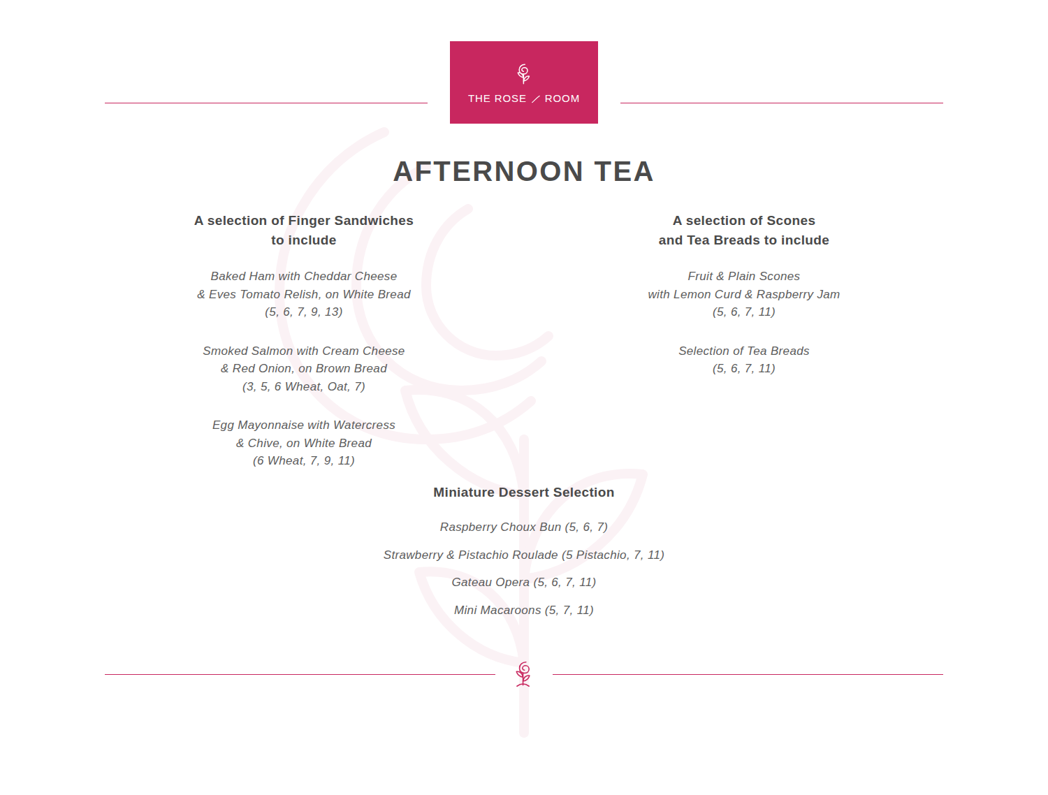THE ROSE ROOM
Afternoon Tea
A selection of Finger Sandwiches
to include
Baked Ham with Cheddar Cheese
& Eves Tomato Relish, on White Bread
(5, 6, 7, 9, 13)
Smoked Salmon with Cream Cheese
& Red Onion, on Brown Bread
(3, 5, 6 Wheat, Oat, 7)
Egg Mayonnaise with Watercress
& Chive, on White Bread
(6 Wheat, 7, 9, 11)
A selection of Scones
and Tea Breads to include
Fruit & Plain Scones
with Lemon Curd & Raspberry Jam
(5, 6, 7, 11)
Selection of Tea Breads
(5, 6, 7, 11)
Miniature Dessert Selection
Raspberry Choux Bun (5, 6, 7)
Strawberry & Pistachio Roulade (5 Pistachio, 7, 11)
Gateau Opera (5, 6, 7, 11)
Mini Macaroons (5, 7, 11)